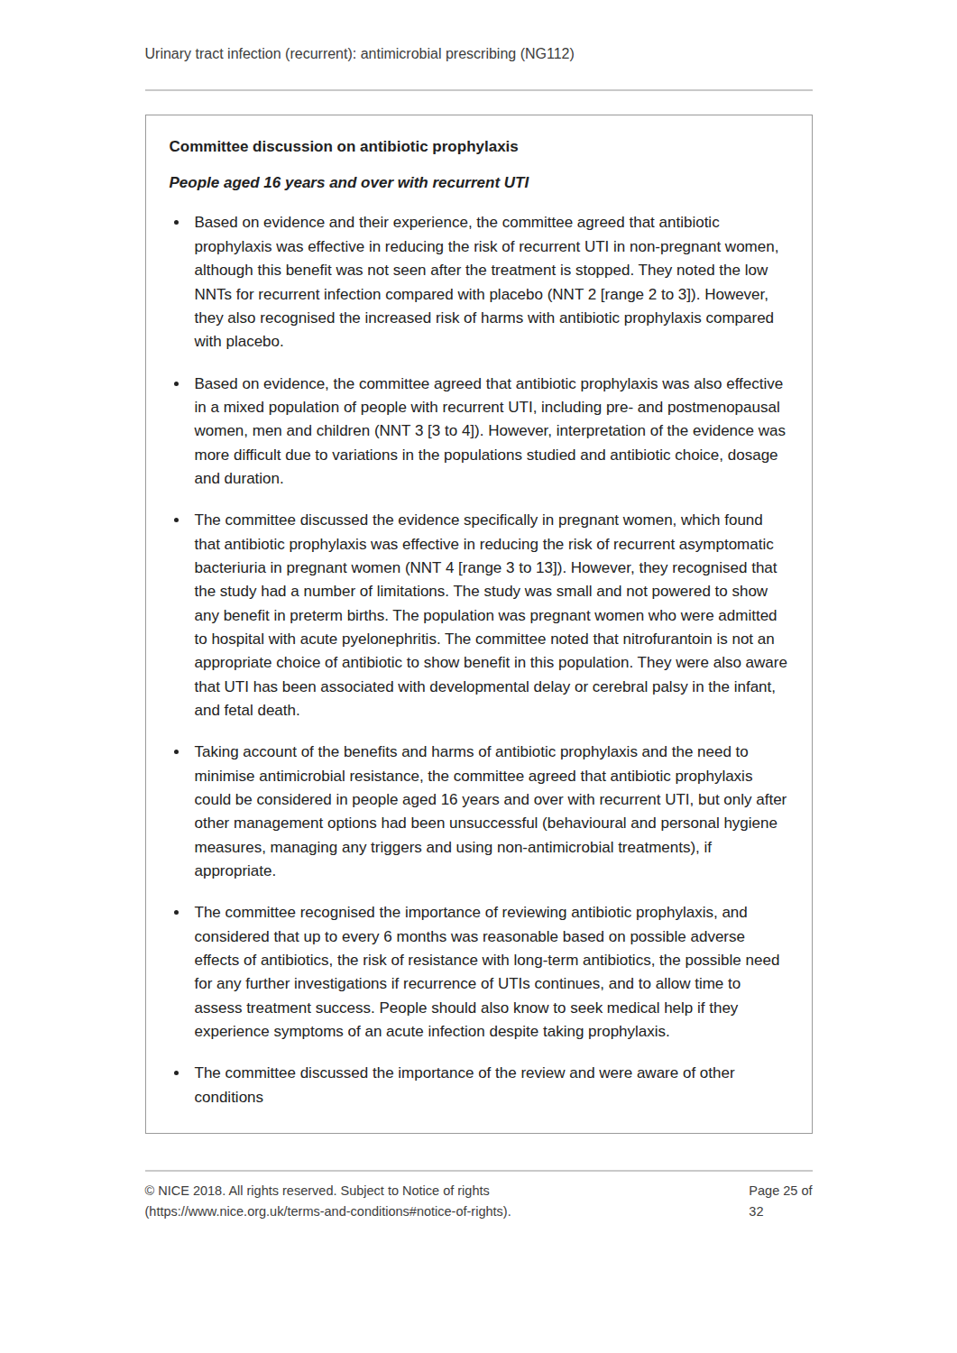Urinary tract infection (recurrent): antimicrobial prescribing (NG112)
Committee discussion on antibiotic prophylaxis
People aged 16 years and over with recurrent UTI
Based on evidence and their experience, the committee agreed that antibiotic prophylaxis was effective in reducing the risk of recurrent UTI in non-pregnant women, although this benefit was not seen after the treatment is stopped. They noted the low NNTs for recurrent infection compared with placebo (NNT 2 [range 2 to 3]). However, they also recognised the increased risk of harms with antibiotic prophylaxis compared with placebo.
Based on evidence, the committee agreed that antibiotic prophylaxis was also effective in a mixed population of people with recurrent UTI, including pre- and postmenopausal women, men and children (NNT 3 [3 to 4]). However, interpretation of the evidence was more difficult due to variations in the populations studied and antibiotic choice, dosage and duration.
The committee discussed the evidence specifically in pregnant women, which found that antibiotic prophylaxis was effective in reducing the risk of recurrent asymptomatic bacteriuria in pregnant women (NNT 4 [range 3 to 13]). However, they recognised that the study had a number of limitations. The study was small and not powered to show any benefit in preterm births. The population was pregnant women who were admitted to hospital with acute pyelonephritis. The committee noted that nitrofurantoin is not an appropriate choice of antibiotic to show benefit in this population. They were also aware that UTI has been associated with developmental delay or cerebral palsy in the infant, and fetal death.
Taking account of the benefits and harms of antibiotic prophylaxis and the need to minimise antimicrobial resistance, the committee agreed that antibiotic prophylaxis could be considered in people aged 16 years and over with recurrent UTI, but only after other management options had been unsuccessful (behavioural and personal hygiene measures, managing any triggers and using non-antimicrobial treatments), if appropriate.
The committee recognised the importance of reviewing antibiotic prophylaxis, and considered that up to every 6 months was reasonable based on possible adverse effects of antibiotics, the risk of resistance with long-term antibiotics, the possible need for any further investigations if recurrence of UTIs continues, and to allow time to assess treatment success. People should also know to seek medical help if they experience symptoms of an acute infection despite taking prophylaxis.
The committee discussed the importance of the review and were aware of other conditions
© NICE 2018. All rights reserved. Subject to Notice of rights (https://www.nice.org.uk/terms-and-conditions#notice-of-rights).
Page 25 of
32